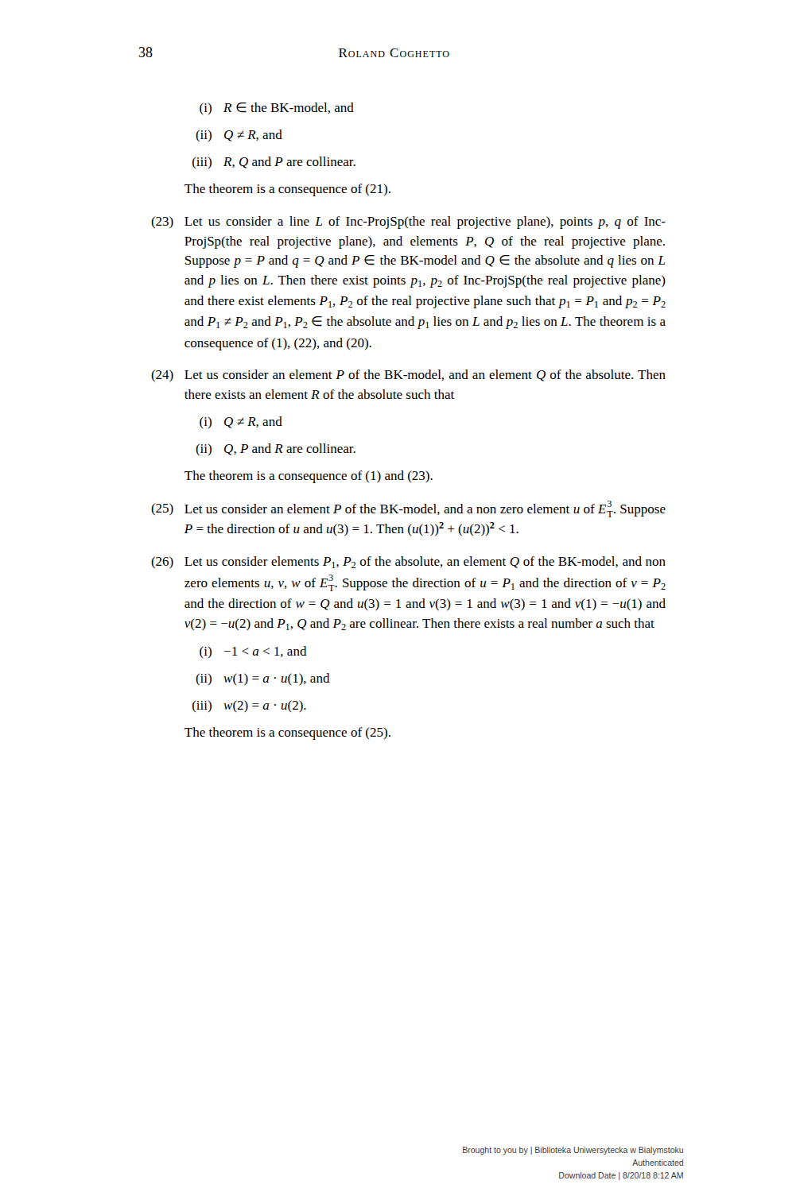38
Roland Coghetto
(i) R ∈ the BK-model, and
(ii) Q ≠ R, and
(iii) R, Q and P are collinear.
The theorem is a consequence of (21).
(23) Let us consider a line L of Inc-ProjSp(the real projective plane), points p, q of Inc-ProjSp(the real projective plane), and elements P, Q of the real projective plane. Suppose p = P and q = Q and P ∈ the BK-model and Q ∈ the absolute and q lies on L and p lies on L. Then there exist points p1, p2 of Inc-ProjSp(the real projective plane) and there exist elements P1, P2 of the real projective plane such that p1 = P1 and p2 = P2 and P1 ≠ P2 and P1, P2 ∈ the absolute and p1 lies on L and p2 lies on L. The theorem is a consequence of (1), (22), and (20).
(24) Let us consider an element P of the BK-model, and an element Q of the absolute. Then there exists an element R of the absolute such that
(i) Q ≠ R, and
(ii) Q, P and R are collinear.
The theorem is a consequence of (1) and (23).
(25) Let us consider an element P of the BK-model, and a non zero element u of E 3 T. Suppose P = the direction of u and u(3) = 1. Then (u(1))2 + (u(2))2 < 1.
(26) Let us consider elements P1, P2 of the absolute, an element Q of the BK-model, and non zero elements u, v, w of E 3 T. Suppose the direction of u = P1 and the direction of v = P2 and the direction of w = Q and u(3) = 1 and v(3) = 1 and w(3) = 1 and v(1) = −u(1) and v(2) = −u(2) and P1, Q and P2 are collinear. Then there exists a real number a such that
(i)−1 < a < 1, and
(ii) w(1) = a · u(1), and
(iii) w(2) = a · u(2).
The theorem is a consequence of (25).
Brought to you by | Biblioteka Uniwersytecka w Bialymstoku
Authenticated
Download Date | 8/20/18 8:12 AM